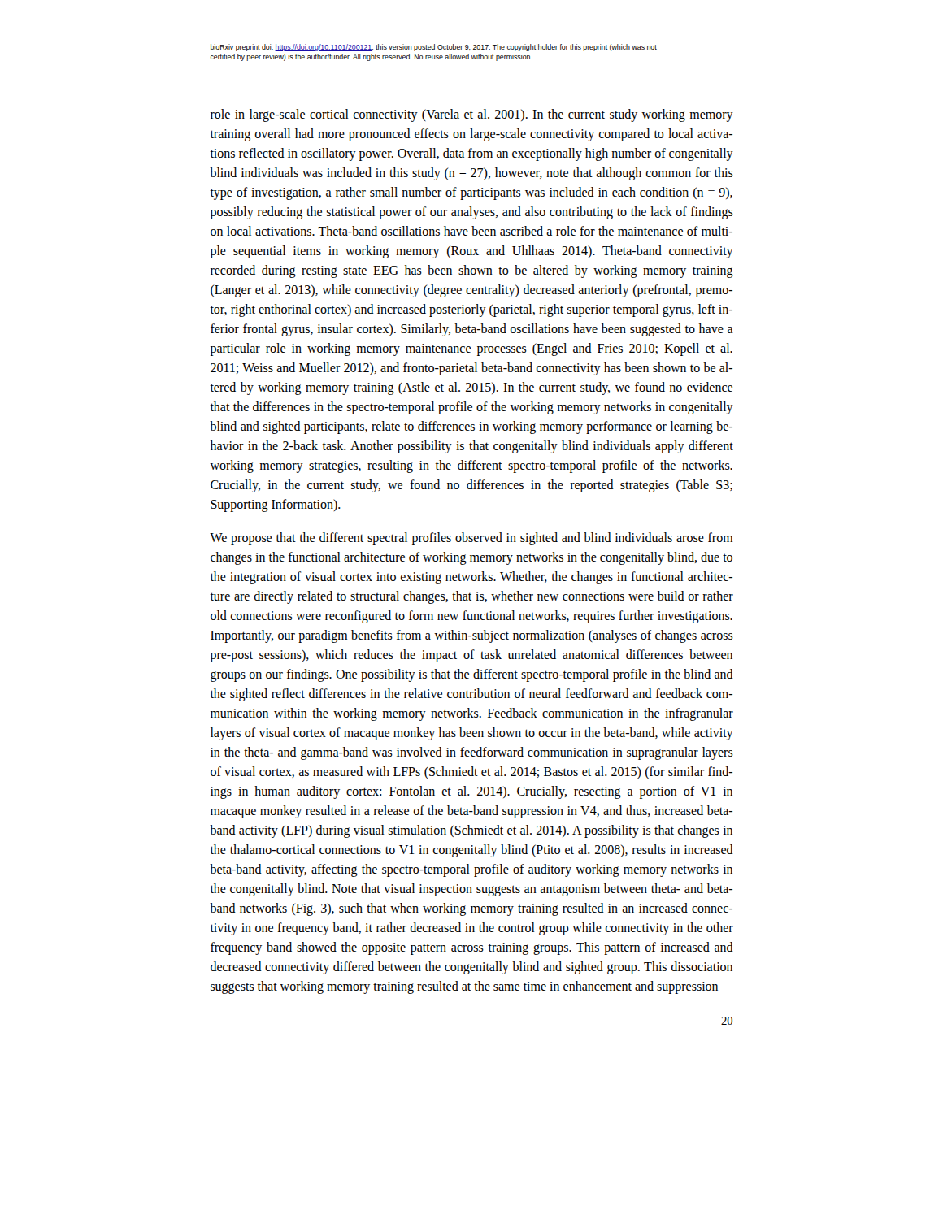bioRxiv preprint doi: https://doi.org/10.1101/200121; this version posted October 9, 2017. The copyright holder for this preprint (which was not
certified by peer review) is the author/funder. All rights reserved. No reuse allowed without permission.
role in large-scale cortical connectivity (Varela et al. 2001). In the current study working memory training overall had more pronounced effects on large-scale connectivity compared to local activations reflected in oscillatory power. Overall, data from an exceptionally high number of congenitally blind individuals was included in this study (n = 27), however, note that although common for this type of investigation, a rather small number of participants was included in each condition (n = 9), possibly reducing the statistical power of our analyses, and also contributing to the lack of findings on local activations. Theta-band oscillations have been ascribed a role for the maintenance of multiple sequential items in working memory (Roux and Uhlhaas 2014). Theta-band connectivity recorded during resting state EEG has been shown to be altered by working memory training (Langer et al. 2013), while connectivity (degree centrality) decreased anteriorly (prefrontal, premotor, right enthorinal cortex) and increased posteriorly (parietal, right superior temporal gyrus, left inferior frontal gyrus, insular cortex). Similarly, beta-band oscillations have been suggested to have a particular role in working memory maintenance processes (Engel and Fries 2010; Kopell et al. 2011; Weiss and Mueller 2012), and fronto-parietal beta-band connectivity has been shown to be altered by working memory training (Astle et al. 2015). In the current study, we found no evidence that the differences in the spectro-temporal profile of the working memory networks in congenitally blind and sighted participants, relate to differences in working memory performance or learning behavior in the 2-back task. Another possibility is that congenitally blind individuals apply different working memory strategies, resulting in the different spectro-temporal profile of the networks. Crucially, in the current study, we found no differences in the reported strategies (Table S3; Supporting Information).
We propose that the different spectral profiles observed in sighted and blind individuals arose from changes in the functional architecture of working memory networks in the congenitally blind, due to the integration of visual cortex into existing networks. Whether, the changes in functional architecture are directly related to structural changes, that is, whether new connections were build or rather old connections were reconfigured to form new functional networks, requires further investigations. Importantly, our paradigm benefits from a within-subject normalization (analyses of changes across pre-post sessions), which reduces the impact of task unrelated anatomical differences between groups on our findings. One possibility is that the different spectro-temporal profile in the blind and the sighted reflect differences in the relative contribution of neural feedforward and feedback communication within the working memory networks. Feedback communication in the infragranular layers of visual cortex of macaque monkey has been shown to occur in the beta-band, while activity in the theta- and gamma-band was involved in feedforward communication in supragranular layers of visual cortex, as measured with LFPs (Schmiedt et al. 2014; Bastos et al. 2015) (for similar findings in human auditory cortex: Fontolan et al. 2014). Crucially, resecting a portion of V1 in macaque monkey resulted in a release of the beta-band suppression in V4, and thus, increased beta-band activity (LFP) during visual stimulation (Schmiedt et al. 2014). A possibility is that changes in the thalamo-cortical connections to V1 in congenitally blind (Ptito et al. 2008), results in increased beta-band activity, affecting the spectro-temporal profile of auditory working memory networks in the congenitally blind. Note that visual inspection suggests an antagonism between theta- and beta-band networks (Fig. 3), such that when working memory training resulted in an increased connectivity in one frequency band, it rather decreased in the control group while connectivity in the other frequency band showed the opposite pattern across training groups. This pattern of increased and decreased connectivity differed between the congenitally blind and sighted group. This dissociation suggests that working memory training resulted at the same time in enhancement and suppression
20